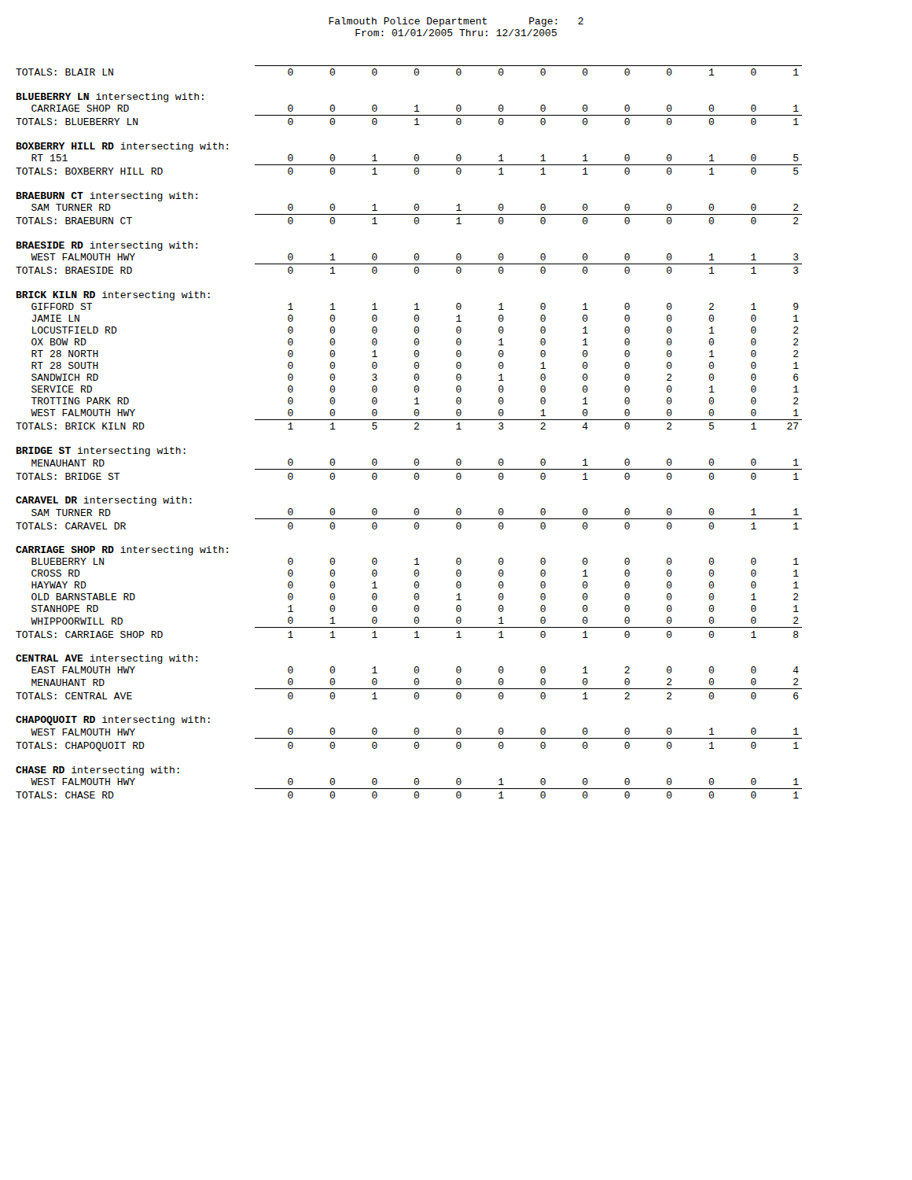Falmouth Police DepartmentPage: 2
From: 01/01/2005 Thru: 12/31/2005
| TOTALS: BLAIR LN | 0 | 0 | 0 | 0 | 0 | 0 | 0 | 0 | 0 | 0 | 1 | 0 | 1 |
| BLUEBERRY LN intersecting with: |
| CARRIAGE SHOP RD | 0 | 0 | 0 | 1 | 0 | 0 | 0 | 0 | 0 | 0 | 0 | 0 | 1 |
| TOTALS: BLUEBERRY LN | 0 | 0 | 0 | 1 | 0 | 0 | 0 | 0 | 0 | 0 | 0 | 0 | 1 |
| BOXBERRY HILL RD intersecting with: |
| RT 151 | 0 | 0 | 1 | 0 | 0 | 1 | 1 | 1 | 0 | 0 | 1 | 0 | 5 |
| TOTALS: BOXBERRY HILL RD | 0 | 0 | 1 | 0 | 0 | 1 | 1 | 1 | 0 | 0 | 1 | 0 | 5 |
| BRAEBURN CT intersecting with: |
| SAM TURNER RD | 0 | 0 | 1 | 0 | 1 | 0 | 0 | 0 | 0 | 0 | 0 | 0 | 2 |
| TOTALS: BRAEBURN CT | 0 | 0 | 1 | 0 | 1 | 0 | 0 | 0 | 0 | 0 | 0 | 0 | 2 |
| BRAESIDE RD intersecting with: |
| WEST FALMOUTH HWY | 0 | 1 | 0 | 0 | 0 | 0 | 0 | 0 | 0 | 0 | 1 | 1 | 3 |
| TOTALS: BRAESIDE RD | 0 | 1 | 0 | 0 | 0 | 0 | 0 | 0 | 0 | 0 | 1 | 1 | 3 |
| BRICK KILN RD intersecting with: |
| GIFFORD ST | 1 | 1 | 1 | 1 | 0 | 1 | 0 | 1 | 0 | 0 | 2 | 1 | 9 |
| JAMIE LN | 0 | 0 | 0 | 0 | 1 | 0 | 0 | 0 | 0 | 0 | 0 | 0 | 1 |
| LOCUSTFIELD RD | 0 | 0 | 0 | 0 | 0 | 0 | 0 | 1 | 0 | 0 | 1 | 0 | 2 |
| OX BOW RD | 0 | 0 | 0 | 0 | 0 | 1 | 0 | 1 | 0 | 0 | 0 | 0 | 2 |
| RT 28 NORTH | 0 | 0 | 1 | 0 | 0 | 0 | 0 | 0 | 0 | 0 | 1 | 0 | 2 |
| RT 28 SOUTH | 0 | 0 | 0 | 0 | 0 | 0 | 1 | 0 | 0 | 0 | 0 | 0 | 1 |
| SANDWICH RD | 0 | 0 | 3 | 0 | 0 | 1 | 0 | 0 | 0 | 2 | 0 | 0 | 6 |
| SERVICE RD | 0 | 0 | 0 | 0 | 0 | 0 | 0 | 0 | 0 | 0 | 1 | 0 | 1 |
| TROTTING PARK RD | 0 | 0 | 0 | 1 | 0 | 0 | 0 | 1 | 0 | 0 | 0 | 0 | 2 |
| WEST FALMOUTH HWY | 0 | 0 | 0 | 0 | 0 | 0 | 1 | 0 | 0 | 0 | 0 | 0 | 1 |
| TOTALS: BRICK KILN RD | 1 | 1 | 5 | 2 | 1 | 3 | 2 | 4 | 0 | 2 | 5 | 1 | 27 |
| BRIDGE ST intersecting with: |
| MENAUHANT RD | 0 | 0 | 0 | 0 | 0 | 0 | 0 | 1 | 0 | 0 | 0 | 0 | 1 |
| TOTALS: BRIDGE ST | 0 | 0 | 0 | 0 | 0 | 0 | 0 | 1 | 0 | 0 | 0 | 0 | 1 |
| CARAVEL DR intersecting with: |
| SAM TURNER RD | 0 | 0 | 0 | 0 | 0 | 0 | 0 | 0 | 0 | 0 | 0 | 1 | 1 |
| TOTALS: CARAVEL DR | 0 | 0 | 0 | 0 | 0 | 0 | 0 | 0 | 0 | 0 | 0 | 1 | 1 |
| CARRIAGE SHOP RD intersecting with: |
| BLUEBERRY LN | 0 | 0 | 0 | 1 | 0 | 0 | 0 | 0 | 0 | 0 | 0 | 0 | 1 |
| CROSS RD | 0 | 0 | 0 | 0 | 0 | 0 | 0 | 1 | 0 | 0 | 0 | 0 | 1 |
| HAYWAY RD | 0 | 0 | 1 | 0 | 0 | 0 | 0 | 0 | 0 | 0 | 0 | 0 | 1 |
| OLD BARNSTABLE RD | 0 | 0 | 0 | 0 | 1 | 0 | 0 | 0 | 0 | 0 | 0 | 1 | 2 |
| STANHOPE RD | 1 | 0 | 0 | 0 | 0 | 0 | 0 | 0 | 0 | 0 | 0 | 0 | 1 |
| WHIPPOORWILL RD | 0 | 1 | 0 | 0 | 0 | 1 | 0 | 0 | 0 | 0 | 0 | 0 | 2 |
| TOTALS: CARRIAGE SHOP RD | 1 | 1 | 1 | 1 | 1 | 1 | 0 | 1 | 0 | 0 | 0 | 1 | 8 |
| CENTRAL AVE intersecting with: |
| EAST FALMOUTH HWY | 0 | 0 | 1 | 0 | 0 | 0 | 0 | 1 | 2 | 0 | 0 | 0 | 4 |
| MENAUHANT RD | 0 | 0 | 0 | 0 | 0 | 0 | 0 | 0 | 0 | 2 | 0 | 0 | 2 |
| TOTALS: CENTRAL AVE | 0 | 0 | 1 | 0 | 0 | 0 | 0 | 1 | 2 | 2 | 0 | 0 | 6 |
| CHAPOQUOIT RD intersecting with: |
| WEST FALMOUTH HWY | 0 | 0 | 0 | 0 | 0 | 0 | 0 | 0 | 0 | 0 | 1 | 0 | 1 |
| TOTALS: CHAPOQUOIT RD | 0 | 0 | 0 | 0 | 0 | 0 | 0 | 0 | 0 | 0 | 1 | 0 | 1 |
| CHASE RD intersecting with: |
| WEST FALMOUTH HWY | 0 | 0 | 0 | 0 | 0 | 1 | 0 | 0 | 0 | 0 | 0 | 0 | 1 |
| TOTALS: CHASE RD | 0 | 0 | 0 | 0 | 0 | 1 | 0 | 0 | 0 | 0 | 0 | 0 | 1 |